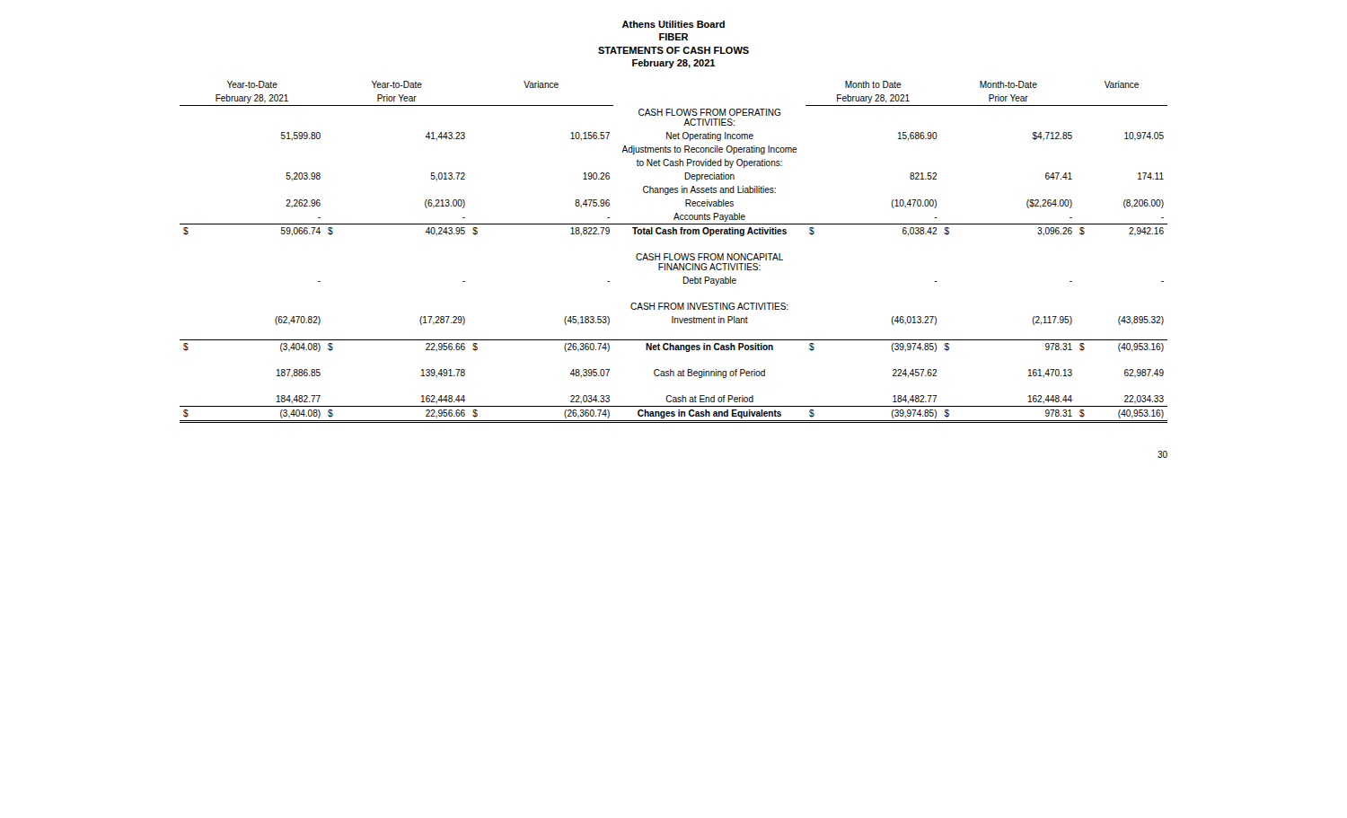Athens Utilities Board
FIBER
STATEMENTS OF CASH FLOWS
February 28, 2021
| Year-to-Date | Year-to-Date | Variance | | Month to Date | Month-to-Date | Variance |
| --- | --- | --- | --- | --- | --- | --- |
| February 28, 2021 | Prior Year | | | February 28, 2021 | Prior Year | |
| | CASH FLOWS FROM OPERATING ACTIVITIES: | |
| | 51,599.80 | | 41,443.23 | | 10,156.57 | Net Operating Income | | 15,686.90 | | $4,712.85 | | 10,974.05 |
| | Adjustments to Reconcile Operating Income | |
| | to Net Cash Provided by Operations: | |
| | 5,203.98 | | 5,013.72 | | 190.26 | Depreciation | | 821.52 | | 647.41 | | 174.11 |
| | Changes in Assets and Liabilities: | |
| | 2,262.96 | | (6,213.00) | | 8,475.96 | Receivables | | (10,470.00) | | ($2,264.00) | | (8,206.00) |
| | - | | - | | - | Accounts Payable | | - | | - | | - |
| $ | 59,066.74 | $ | 40,243.95 | $ | 18,822.79 | Total Cash from Operating Activities | $ | 6,038.42 | $ | 3,096.26 | $ | 2,942.16 |
| | CASH FLOWS FROM NONCAPITAL FINANCING ACTIVITIES: | |
| | - | | - | | - | Debt Payable | | - | | - | | - |
| | CASH FROM INVESTING ACTIVITIES: | |
| | (62,470.82) | | (17,287.29) | | (45,183.53) | Investment in Plant | | (46,013.27) | | (2,117.95) | | (43,895.32) |
| $ | (3,404.08) | $ | 22,956.66 | $ | (26,360.74) | Net Changes in Cash Position | $ | (39,974.85) | $ | 978.31 | $ | (40,953.16) |
| | 187,886.85 | | 139,491.78 | | 48,395.07 | Cash at Beginning of Period | | 224,457.62 | | 161,470.13 | | 62,987.49 |
| | 184,482.77 | | 162,448.44 | | 22,034.33 | Cash at End of Period | | 184,482.77 | | 162,448.44 | | 22,034.33 |
| $ | (3,404.08) | $ | 22,956.66 | $ | (26,360.74) | Changes in Cash and Equivalents | $ | (39,974.85) | $ | 978.31 | $ | (40,953.16) |
30